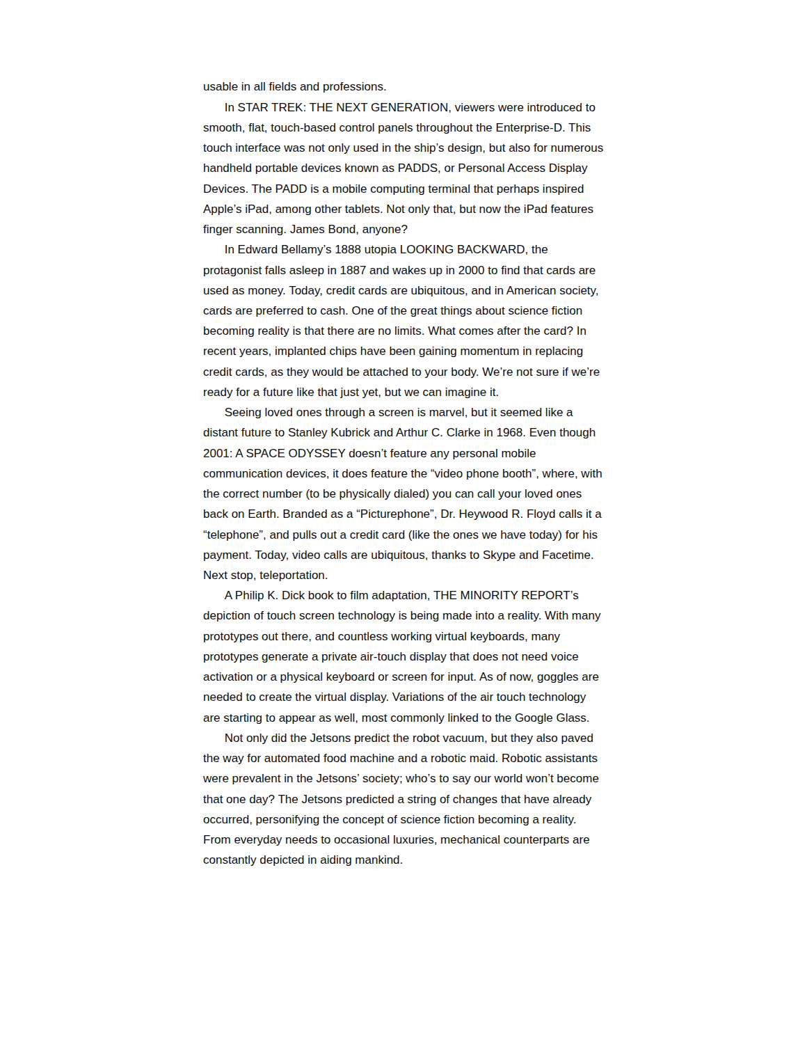usable in all fields and professions.
In STAR TREK: THE NEXT GENERATION, viewers were introduced to smooth, flat, touch-based control panels throughout the Enterprise-D. This touch interface was not only used in the ship’s design, but also for numerous handheld portable devices known as PADDS, or Personal Access Display Devices. The PADD is a mobile computing terminal that perhaps inspired Apple’s iPad, among other tablets. Not only that, but now the iPad features finger scanning. James Bond, anyone?
In Edward Bellamy’s 1888 utopia LOOKING BACKWARD, the protagonist falls asleep in 1887 and wakes up in 2000 to find that cards are used as money. Today, credit cards are ubiquitous, and in American society, cards are preferred to cash. One of the great things about science fiction becoming reality is that there are no limits. What comes after the card? In recent years, implanted chips have been gaining momentum in replacing credit cards, as they would be attached to your body. We’re not sure if we’re ready for a future like that just yet, but we can imagine it.
Seeing loved ones through a screen is marvel, but it seemed like a distant future to Stanley Kubrick and Arthur C. Clarke in 1968. Even though 2001: A SPACE ODYSSEY doesn’t feature any personal mobile communication devices, it does feature the “video phone booth”, where, with the correct number (to be physically dialed) you can call your loved ones back on Earth. Branded as a “Picturephone”, Dr. Heywood R. Floyd calls it a “telephone”, and pulls out a credit card (like the ones we have today) for his payment. Today, video calls are ubiquitous, thanks to Skype and Facetime. Next stop, teleportation.
A Philip K. Dick book to film adaptation, THE MINORITY REPORT’s depiction of touch screen technology is being made into a reality. With many prototypes out there, and countless working virtual keyboards, many prototypes generate a private air-touch display that does not need voice activation or a physical keyboard or screen for input. As of now, goggles are needed to create the virtual display. Variations of the air touch technology are starting to appear as well, most commonly linked to the Google Glass.
Not only did the Jetsons predict the robot vacuum, but they also paved the way for automated food machine and a robotic maid. Robotic assistants were prevalent in the Jetsons’ society; who’s to say our world won’t become that one day? The Jetsons predicted a string of changes that have already occurred, personifying the concept of science fiction becoming a reality. From everyday needs to occasional luxuries, mechanical counterparts are constantly depicted in aiding mankind.